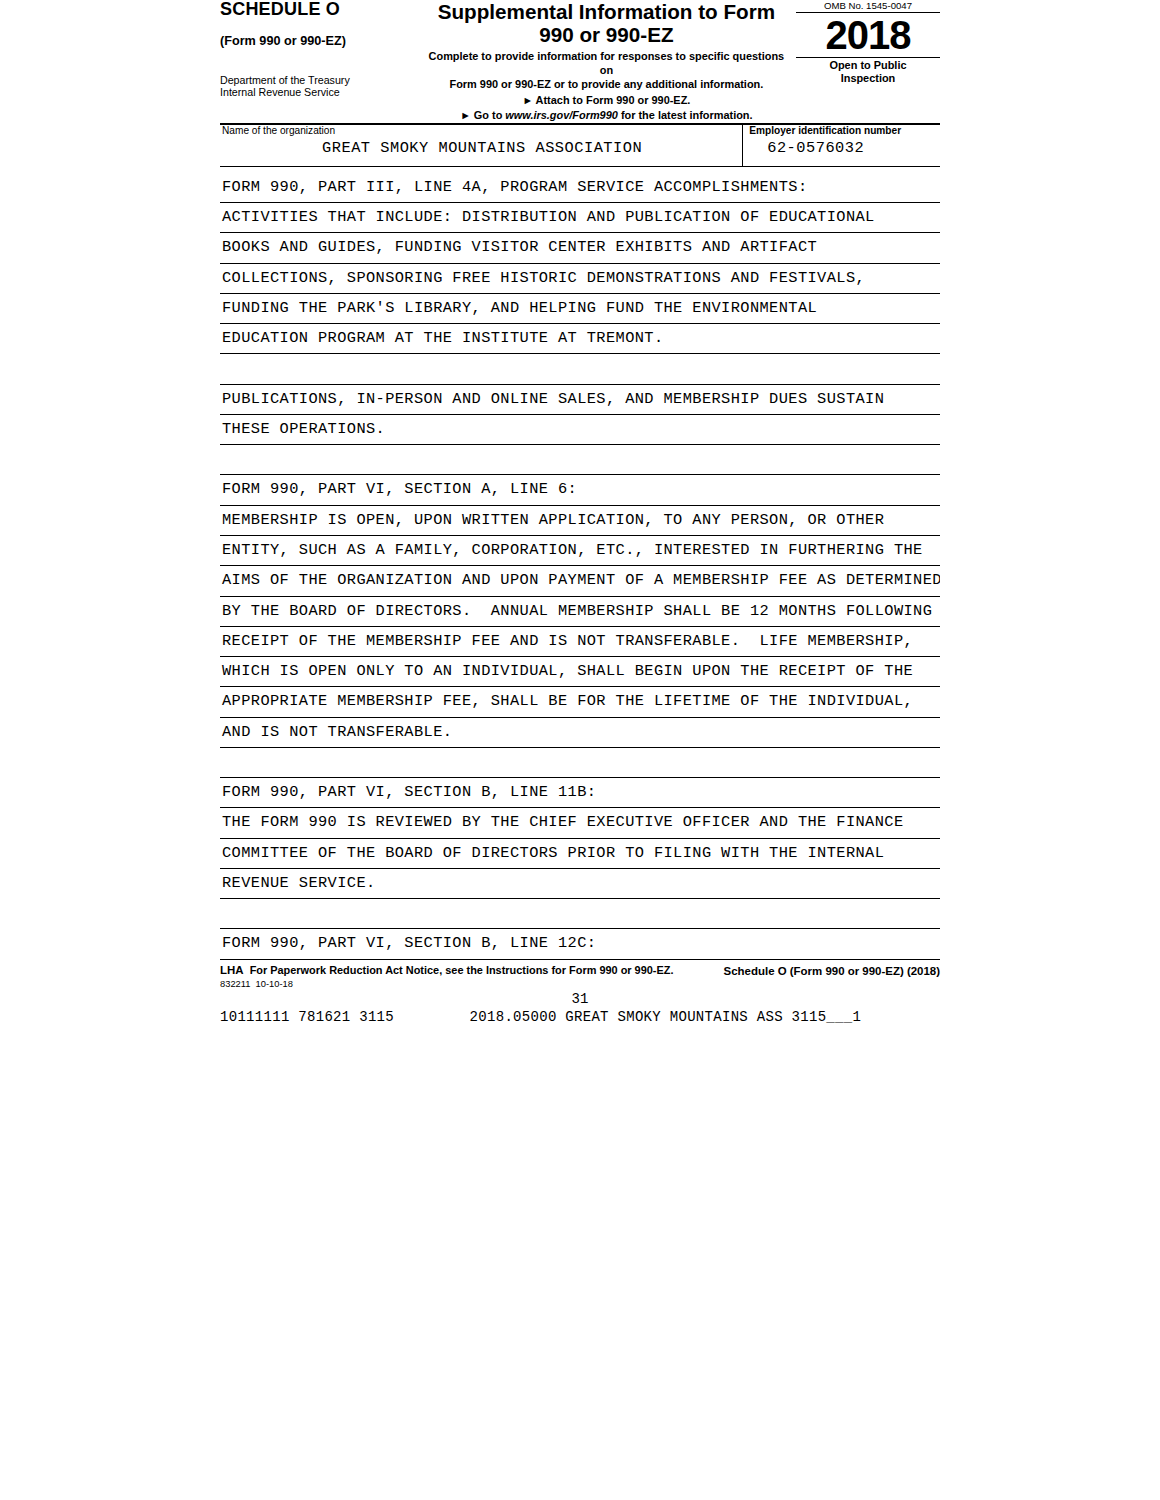SCHEDULE O
(Form 990 or 990-EZ)
Department of the Treasury
Internal Revenue Service
Supplemental Information to Form 990 or 990-EZ
Complete to provide information for responses to specific questions on
Form 990 or 990-EZ or to provide any additional information.
► Attach to Form 990 or 990-EZ.
► Go to www.irs.gov/Form990 for the latest information.
OMB No. 1545-0047
2018
Open to Public
Inspection
Name of the organization
GREAT SMOKY MOUNTAINS ASSOCIATION
Employer identification number
62-0576032
FORM 990, PART III, LINE 4A, PROGRAM SERVICE ACCOMPLISHMENTS:
ACTIVITIES THAT INCLUDE: DISTRIBUTION AND PUBLICATION OF EDUCATIONAL
BOOKS AND GUIDES, FUNDING VISITOR CENTER EXHIBITS AND ARTIFACT
COLLECTIONS, SPONSORING FREE HISTORIC DEMONSTRATIONS AND FESTIVALS,
FUNDING THE PARK'S LIBRARY, AND HELPING FUND THE ENVIRONMENTAL
EDUCATION PROGRAM AT THE INSTITUTE AT TREMONT.
PUBLICATIONS, IN-PERSON AND ONLINE SALES, AND MEMBERSHIP DUES SUSTAIN
THESE OPERATIONS.
FORM 990, PART VI, SECTION A, LINE 6:
MEMBERSHIP IS OPEN, UPON WRITTEN APPLICATION, TO ANY PERSON, OR OTHER
ENTITY, SUCH AS A FAMILY, CORPORATION, ETC., INTERESTED IN FURTHERING THE
AIMS OF THE ORGANIZATION AND UPON PAYMENT OF A MEMBERSHIP FEE AS DETERMINED
BY THE BOARD OF DIRECTORS. ANNUAL MEMBERSHIP SHALL BE 12 MONTHS FOLLOWING
RECEIPT OF THE MEMBERSHIP FEE AND IS NOT TRANSFERABLE. LIFE MEMBERSHIP,
WHICH IS OPEN ONLY TO AN INDIVIDUAL, SHALL BEGIN UPON THE RECEIPT OF THE
APPROPRIATE MEMBERSHIP FEE, SHALL BE FOR THE LIFETIME OF THE INDIVIDUAL,
AND IS NOT TRANSFERABLE.
FORM 990, PART VI, SECTION B, LINE 11B:
THE FORM 990 IS REVIEWED BY THE CHIEF EXECUTIVE OFFICER AND THE FINANCE
COMMITTEE OF THE BOARD OF DIRECTORS PRIOR TO FILING WITH THE INTERNAL
REVENUE SERVICE.
FORM 990, PART VI, SECTION B, LINE 12C:
LHA For Paperwork Reduction Act Notice, see the Instructions for Form 990 or 990-EZ.
Schedule O (Form 990 or 990-EZ) (2018)
832211 10-10-18
31
10111111 781621 3115
2018.05000 GREAT SMOKY MOUNTAINS ASS 3115___1